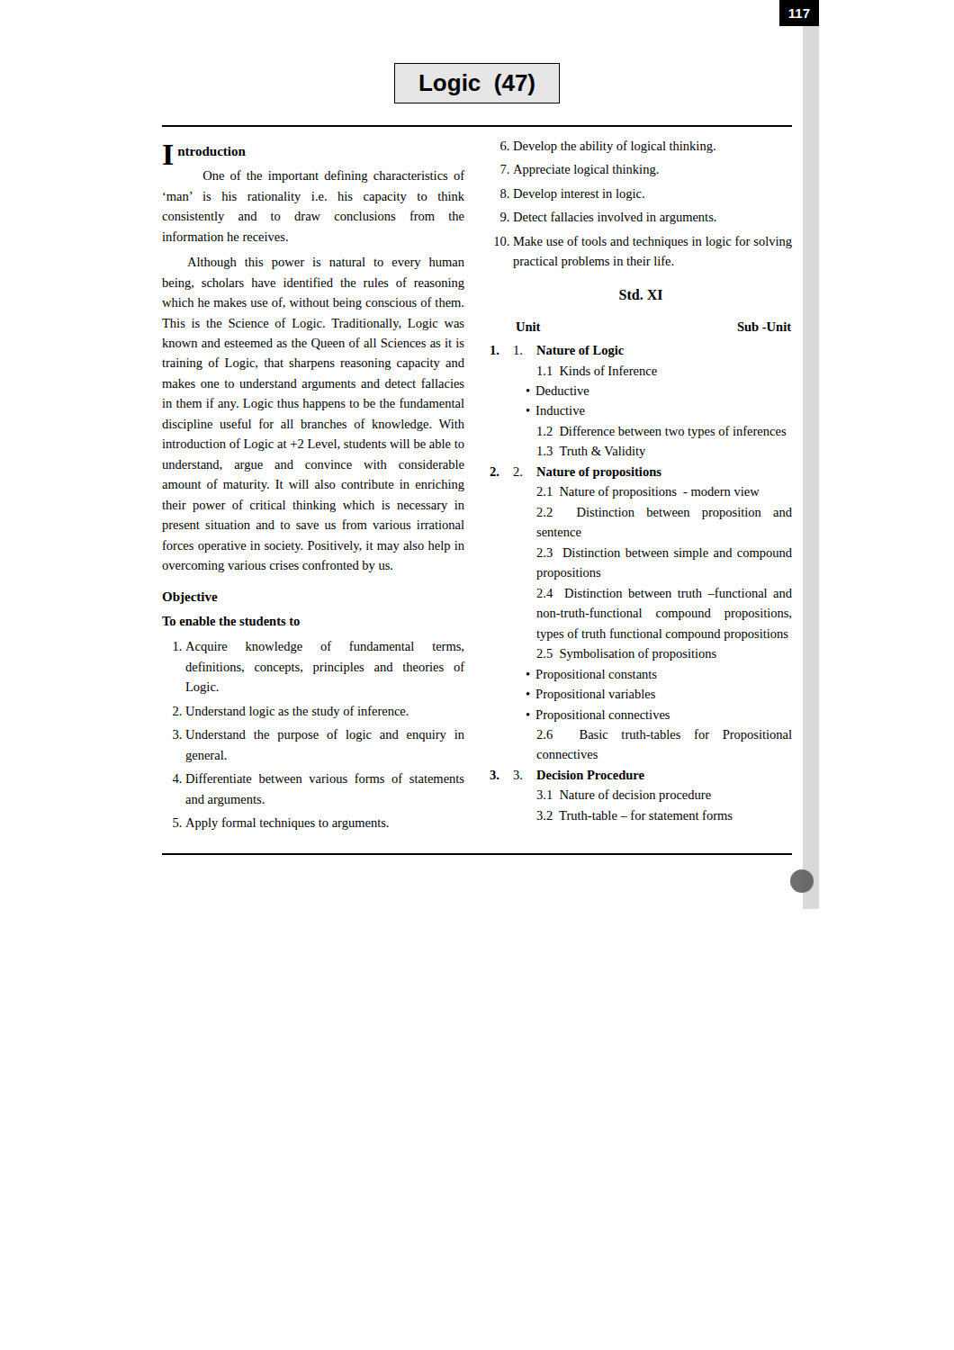117
Logic (47)
Introduction
One of the important defining characteristics of ‘man’ is his rationality i.e. his capacity to think consistently and to draw conclusions from the information he receives.
Although this power is natural to every human being, scholars have identified the rules of reasoning which he makes use of, without being conscious of them. This is the Science of Logic. Traditionally, Logic was known and esteemed as the Queen of all Sciences as it is training of Logic, that sharpens reasoning capacity and makes one to understand arguments and detect fallacies in them if any. Logic thus happens to be the fundamental discipline useful for all branches of knowledge. With introduction of Logic at +2 Level, students will be able to understand, argue and convince with considerable amount of maturity. It will also contribute in enriching their power of critical thinking which is necessary in present situation and to save us from various irrational forces operative in society. Positively, it may also help in overcoming various crises confronted by us.
Objective
To enable the students to
Acquire knowledge of fundamental terms, definitions, concepts, principles and theories of Logic.
Understand logic as the study of inference.
Understand the purpose of logic and enquiry in general.
Differentiate between various forms of statements and arguments.
Apply formal techniques to arguments.
Develop the ability of logical thinking.
Appreciate logical thinking.
Develop interest in logic.
Detect fallacies involved in arguments.
Make use of tools and techniques in logic for solving practical problems in their life.
Std. XI
| | Unit | Sub -Unit |
| --- | --- | --- |
| 1. | 1. | Nature of Logic |
| | 1.1 Kinds of Inference Deductive Inductive 1.2 Difference between two types of inferences 1.3 Truth & Validity |
| 2. | 2. | Nature of propositions |
| | 2.1 Nature of propositions - modern view 2.2 Distinction between proposition and sentence 2.3 Distinction between simple and compound propositions 2.4 Distinction between truth –functional and non-truth-functional compound propositions, types of truth functional compound propositions 2.5 Symbolisation of propositions Propositional constants Propositional variables Propositional connectives 2.6 Basic truth-tables for Propositional connectives |
| 3. | 3. | Decision Procedure |
| | 3.1 Nature of decision procedure 3.2 Truth-table – for statement forms |